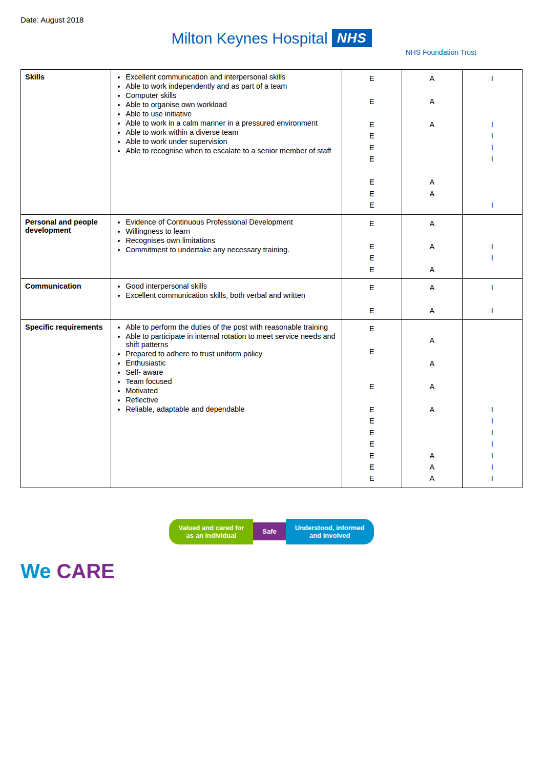Date: August 2018
Milton Keynes Hospital NHS
NHS Foundation Trust
| Skills | Excellent communication and interpersonal skills Able to work independently and as part of a team Computer skills Able to organise own workload Able to use initiative Able to work in a calm manner in a pressured environment Able to work within a diverse team Able to work under supervision Able to recognise when to escalate to a senior member of staff | E E E E E E E E E | A A A A A | I I I I I I |
| Personal and people development | Evidence of Continuous Professional Development Willingness to learn Recognises own limitations Commitment to undertake any necessary training. | E E E E | A A A | I I |
| Communication | Good interpersonal skills Excellent communication skills, both verbal and written | E E | A A | I I |
| Specific requirements | Able to perform the duties of the post with reasonable training Able to participate in internal rotation to meet service needs and shift patterns Prepared to adhere to trust uniform policy Enthusiastic Self- aware Team focused Motivated Reflective Reliable, adaptable and dependable | E E E E E E E E E E | A A A A A A A | I I I I I I I |
Valued and cared for
as an individual Safe Understood, informed
and involved
We CARE